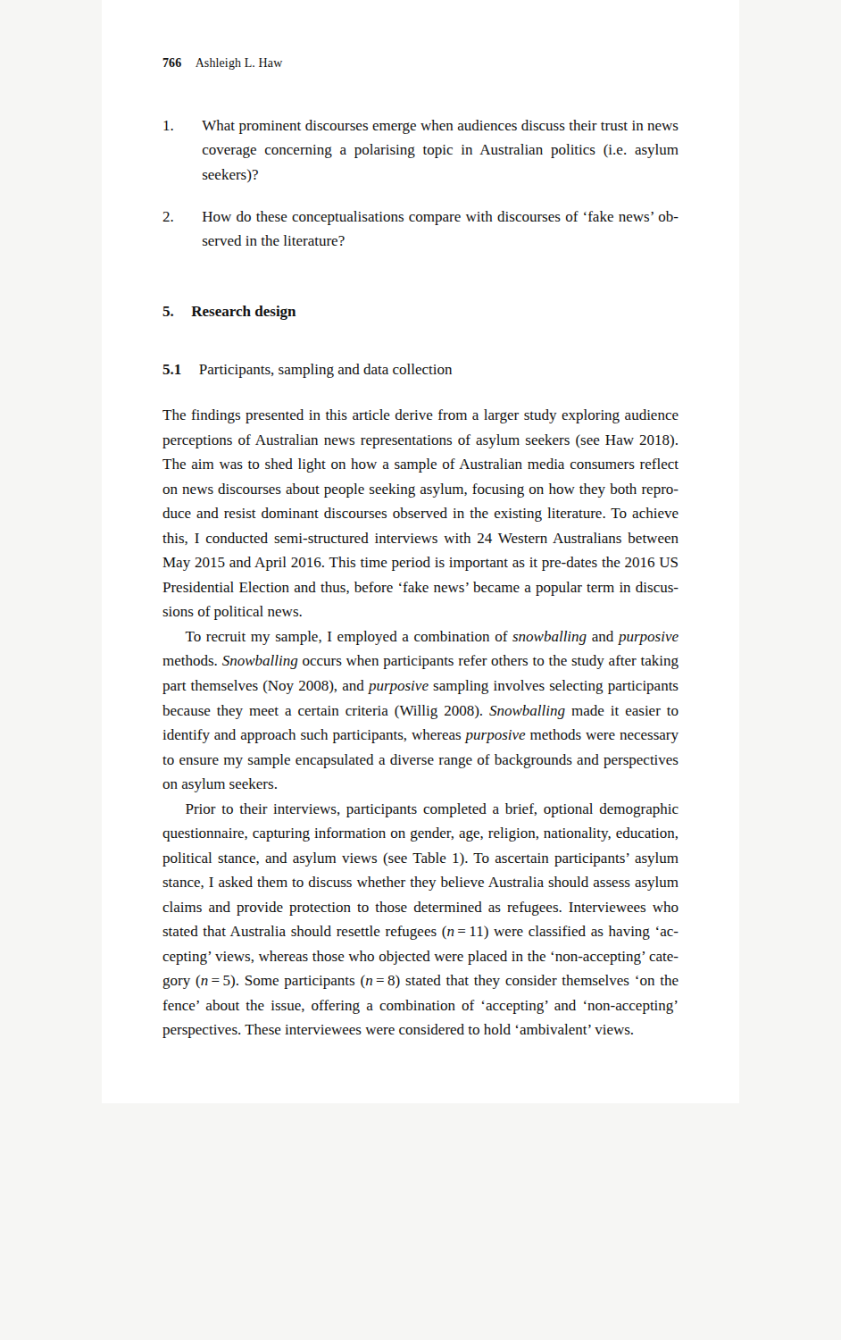766 Ashleigh L. Haw
What prominent discourses emerge when audiences discuss their trust in news coverage concerning a polarising topic in Australian politics (i.e. asylum seekers)?
How do these conceptualisations compare with discourses of ‘fake news’ observed in the literature?
5. Research design
5.1 Participants, sampling and data collection
The findings presented in this article derive from a larger study exploring audience perceptions of Australian news representations of asylum seekers (see Haw 2018). The aim was to shed light on how a sample of Australian media consumers reflect on news discourses about people seeking asylum, focusing on how they both reproduce and resist dominant discourses observed in the existing literature. To achieve this, I conducted semi-structured interviews with 24 Western Australians between May 2015 and April 2016. This time period is important as it pre-dates the 2016 US Presidential Election and thus, before ‘fake news’ became a popular term in discussions of political news.
To recruit my sample, I employed a combination of snowballing and purposive methods. Snowballing occurs when participants refer others to the study after taking part themselves (Noy 2008), and purposive sampling involves selecting participants because they meet a certain criteria (Willig 2008). Snowballing made it easier to identify and approach such participants, whereas purposive methods were necessary to ensure my sample encapsulated a diverse range of backgrounds and perspectives on asylum seekers.
Prior to their interviews, participants completed a brief, optional demographic questionnaire, capturing information on gender, age, religion, nationality, education, political stance, and asylum views (see Table 1). To ascertain participants’ asylum stance, I asked them to discuss whether they believe Australia should assess asylum claims and provide protection to those determined as refugees. Interviewees who stated that Australia should resettle refugees (n = 11) were classified as having ‘accepting’ views, whereas those who objected were placed in the ‘non-accepting’ category (n = 5). Some participants (n = 8) stated that they consider themselves ‘on the fence’ about the issue, offering a combination of ‘accepting’ and ‘non-accepting’ perspectives. These interviewees were considered to hold ‘ambivalent’ views.